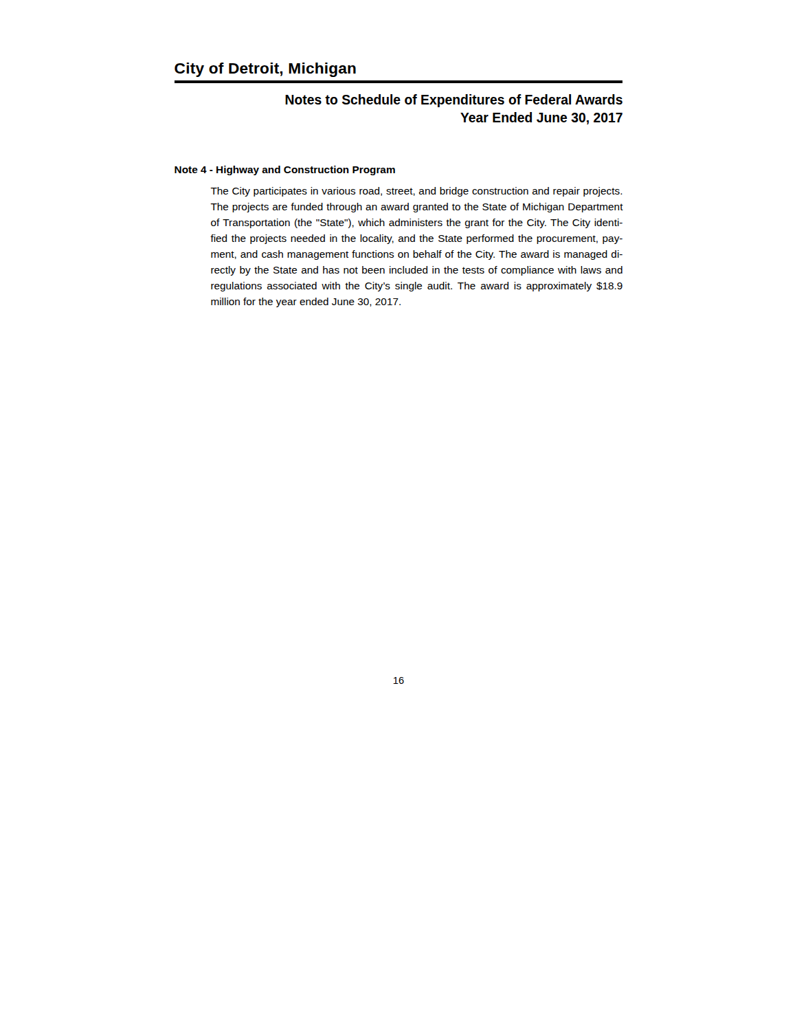City of Detroit, Michigan
Notes to Schedule of Expenditures of Federal Awards
Year Ended June 30, 2017
Note 4 - Highway and Construction Program
The City participates in various road, street, and bridge construction and repair projects. The projects are funded through an award granted to the State of Michigan Department of Transportation (the "State"), which administers the grant for the City. The City identified the projects needed in the locality, and the State performed the procurement, payment, and cash management functions on behalf of the City. The award is managed directly by the State and has not been included in the tests of compliance with laws and regulations associated with the City’s single audit. The award is approximately $18.9 million for the year ended June 30, 2017.
16